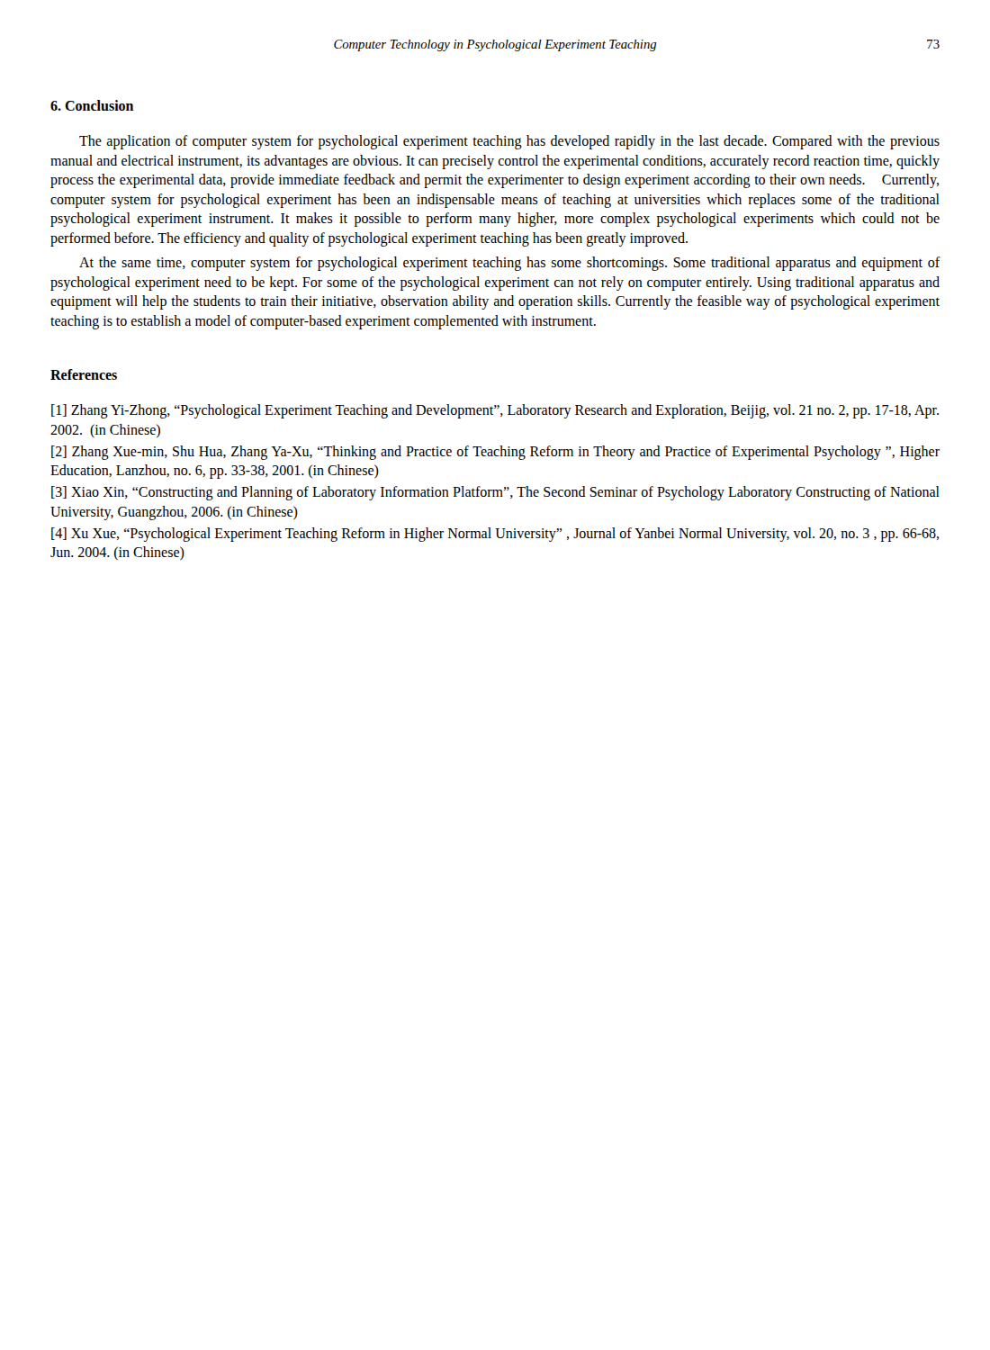Computer Technology in Psychological Experiment Teaching 73
6. Conclusion
The application of computer system for psychological experiment teaching has developed rapidly in the last decade. Compared with the previous manual and electrical instrument, its advantages are obvious. It can precisely control the experimental conditions, accurately record reaction time, quickly process the experimental data, provide immediate feedback and permit the experimenter to design experiment according to their own needs. Currently, computer system for psychological experiment has been an indispensable means of teaching at universities which replaces some of the traditional psychological experiment instrument. It makes it possible to perform many higher, more complex psychological experiments which could not be performed before. The efficiency and quality of psychological experiment teaching has been greatly improved.
At the same time, computer system for psychological experiment teaching has some shortcomings. Some traditional apparatus and equipment of psychological experiment need to be kept. For some of the psychological experiment can not rely on computer entirely. Using traditional apparatus and equipment will help the students to train their initiative, observation ability and operation skills. Currently the feasible way of psychological experiment teaching is to establish a model of computer-based experiment complemented with instrument.
References
[1] Zhang Yi-Zhong, “Psychological Experiment Teaching and Development”, Laboratory Research and Exploration, Beijig, vol. 21 no. 2, pp. 17-18, Apr. 2002. (in Chinese)
[2] Zhang Xue-min, Shu Hua, Zhang Ya-Xu, “Thinking and Practice of Teaching Reform in Theory and Practice of Experimental Psychology ”, Higher Education, Lanzhou, no. 6, pp. 33-38, 2001. (in Chinese)
[3] Xiao Xin, “Constructing and Planning of Laboratory Information Platform”, The Second Seminar of Psychology Laboratory Constructing of National University, Guangzhou, 2006. (in Chinese)
[4] Xu Xue, “Psychological Experiment Teaching Reform in Higher Normal University” , Journal of Yanbei Normal University, vol. 20, no. 3 , pp. 66-68, Jun. 2004. (in Chinese)